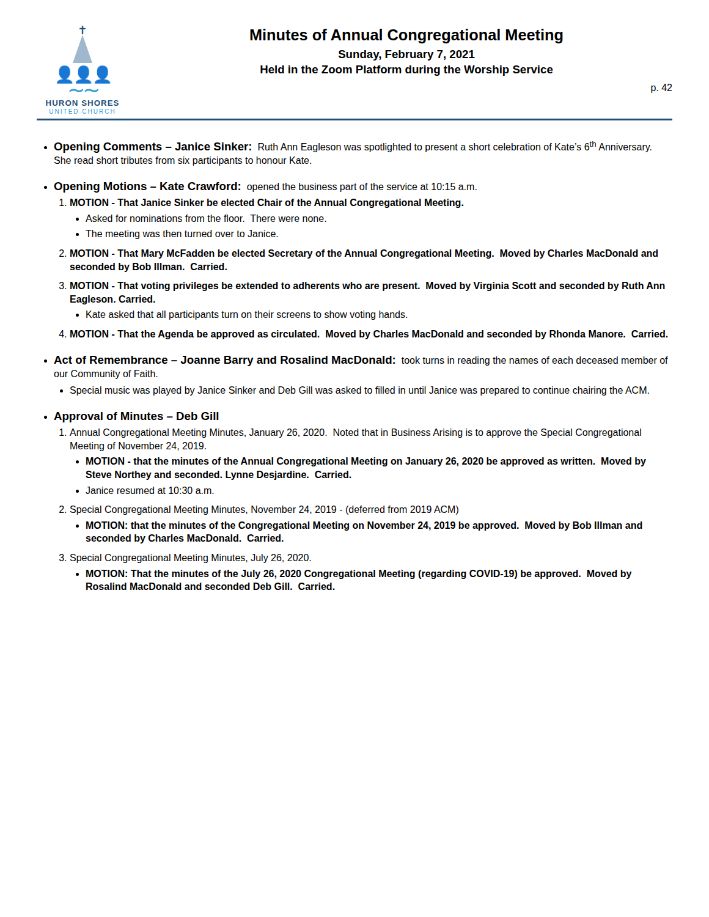✝
👤👤👤
∼∼
HURON SHORES UNITED CHURCH
Minutes of Annual Congregational Meeting
Sunday, February 7, 2021
Held in the Zoom Platform during the Worship Service
p. 42
Opening Comments – Janice Sinker: Ruth Ann Eagleson was spotlighted to present a short celebration of Kate’s 6th Anniversary. She read short tributes from six participants to honour Kate.
Opening Motions – Kate Crawford: opened the business part of the service at 10:15 a.m.
MOTION - That Janice Sinker be elected Chair of the Annual Congregational Meeting.
Asked for nominations from the floor. There were none.
The meeting was then turned over to Janice.
MOTION - That Mary McFadden be elected Secretary of the Annual Congregational Meeting. Moved by Charles MacDonald and seconded by Bob Illman. Carried.
MOTION - That voting privileges be extended to adherents who are present. Moved by Virginia Scott and seconded by Ruth Ann Eagleson. Carried.
Kate asked that all participants turn on their screens to show voting hands.
MOTION - That the Agenda be approved as circulated. Moved by Charles MacDonald and seconded by Rhonda Manore. Carried.
Act of Remembrance – Joanne Barry and Rosalind MacDonald: took turns in reading the names of each deceased member of our Community of Faith.
Special music was played by Janice Sinker and Deb Gill was asked to filled in until Janice was prepared to continue chairing the ACM.
Approval of Minutes – Deb Gill
Annual Congregational Meeting Minutes, January 26, 2020. Noted that in Business Arising is to approve the Special Congregational Meeting of November 24, 2019.
MOTION - that the minutes of the Annual Congregational Meeting on January 26, 2020 be approved as written. Moved by Steve Northey and seconded. Lynne Desjardine. Carried.
Janice resumed at 10:30 a.m.
Special Congregational Meeting Minutes, November 24, 2019 - (deferred from 2019 ACM)
MOTION: that the minutes of the Congregational Meeting on November 24, 2019 be approved. Moved by Bob Illman and seconded by Charles MacDonald. Carried.
Special Congregational Meeting Minutes, July 26, 2020.
MOTION: That the minutes of the July 26, 2020 Congregational Meeting (regarding COVID-19) be approved. Moved by Rosalind MacDonald and seconded Deb Gill. Carried.